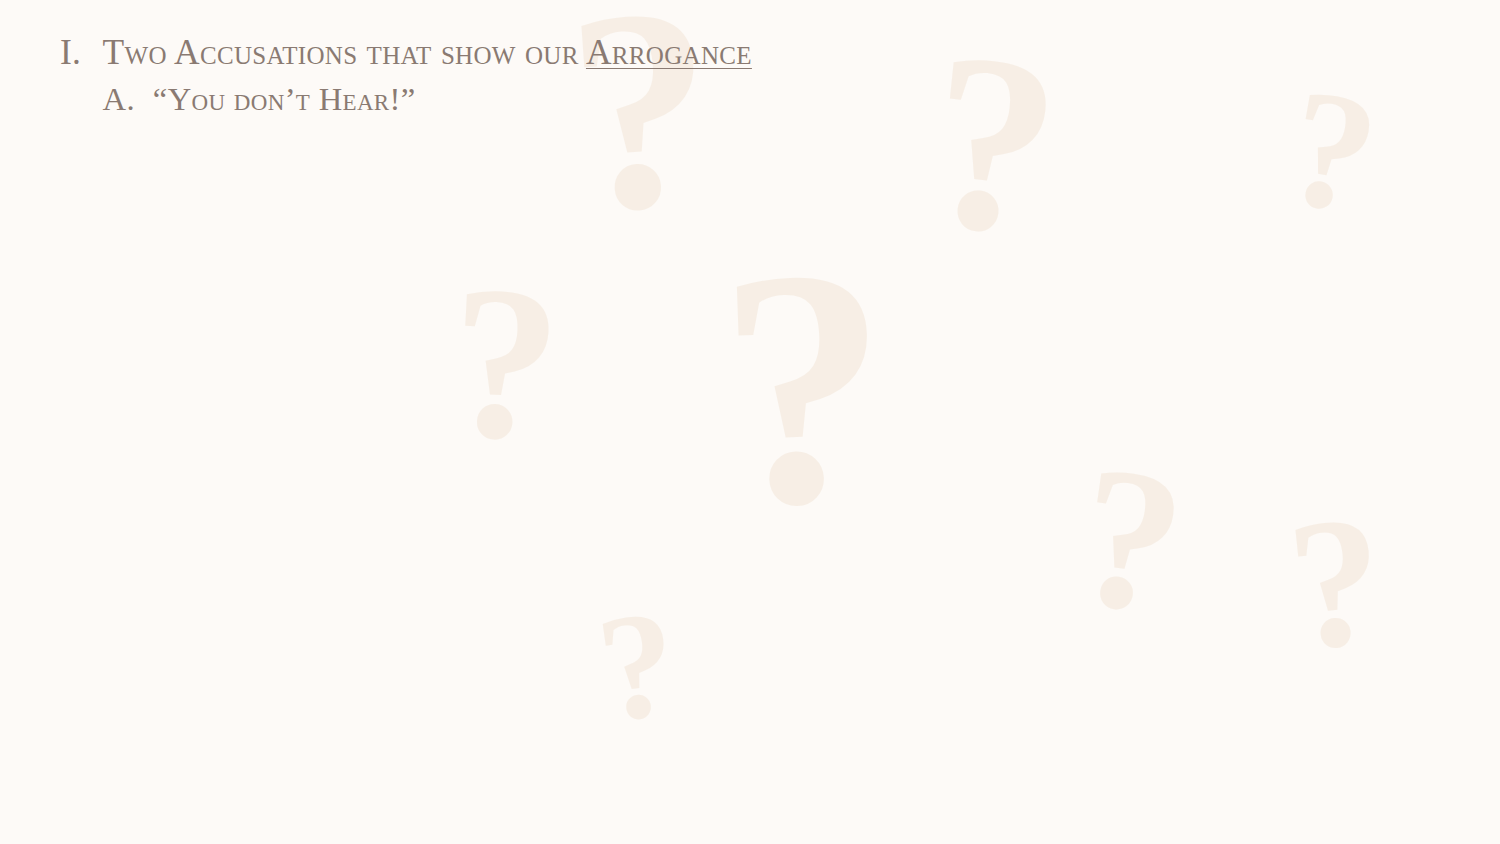? ? ? ? ? ? ? ?
I. Two Accusations that show our Arrogance
A. “You don’t Hear!”